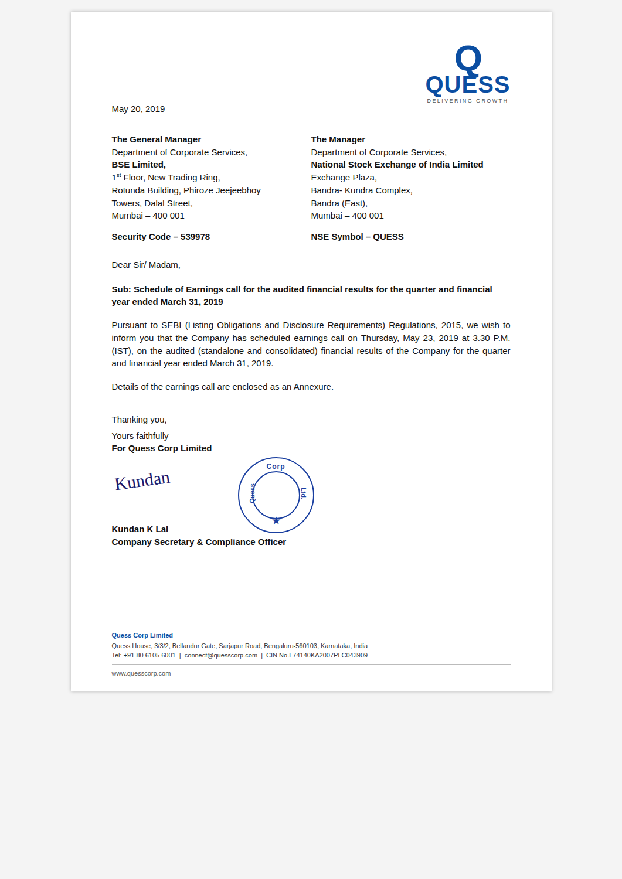Q
QUESS
DELIVERING GROWTH
May 20, 2019
| The General Manager Department of Corporate Services, BSE Limited, 1 st Floor, New Trading Ring, Rotunda Building, Phiroze Jeejeebhoy Towers, Dalal Street, Mumbai – 400 001 | The Manager Department of Corporate Services, National Stock Exchange of India Limited Exchange Plaza, Bandra- Kundra Complex, Bandra (East), Mumbai – 400 001 |
| Security Code – 539978 | NSE Symbol – QUESS |
Dear Sir/ Madam,
Sub: Schedule of Earnings call for the audited financial results for the quarter and financial year ended March 31, 2019
Pursuant to SEBI (Listing Obligations and Disclosure Requirements) Regulations, 2015, we wish to inform you that the Company has scheduled earnings call on Thursday, May 23, 2019 at 3.30 P.M. (IST), on the audited (standalone and consolidated) financial results of the Company for the quarter and financial year ended March 31, 2019.
Details of the earnings call are enclosed as an Annexure.
Thanking you,
Yours faithfully
For Quess Corp Limited
Kundan
Corp
Quess
Ltd.
★
Kundan K Lal
Company Secretary & Compliance Officer
Quess Corp Limited
Quess House, 3/3/2, Bellandur Gate, Sarjapur Road, Bengaluru-560103, Karnataka, India
Tel: +91 80 6105 6001 | connect@quesscorp.com | CIN No.L74140KA2007PLC043909
www.quesscorp.com